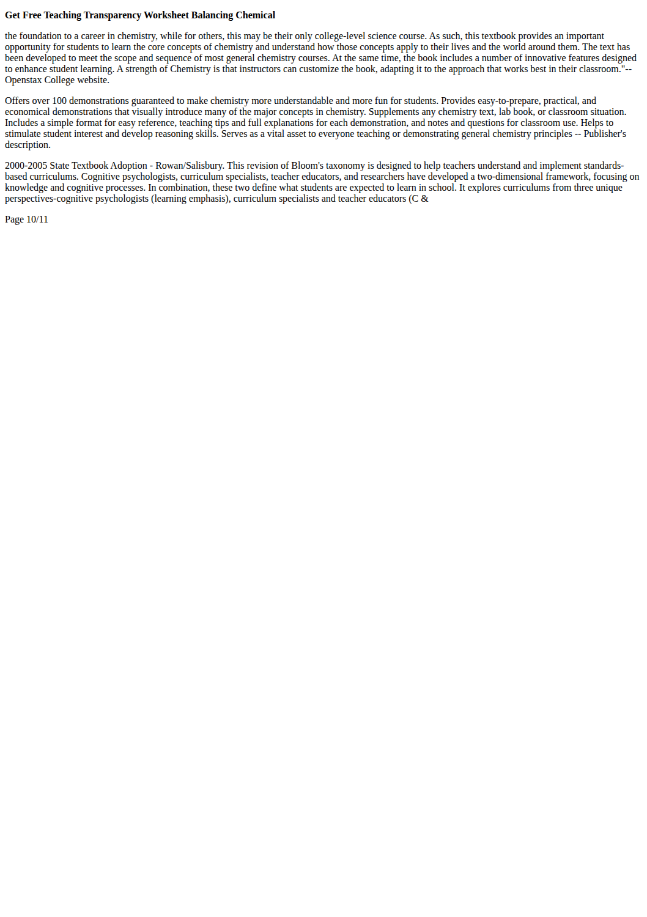Get Free Teaching Transparency Worksheet Balancing Chemical
the foundation to a career in chemistry, while for others, this may be their only college-level science course. As such, this textbook provides an important opportunity for students to learn the core concepts of chemistry and understand how those concepts apply to their lives and the world around them. The text has been developed to meet the scope and sequence of most general chemistry courses. At the same time, the book includes a number of innovative features designed to enhance student learning. A strength of Chemistry is that instructors can customize the book, adapting it to the approach that works best in their classroom."--Openstax College website.
Offers over 100 demonstrations guaranteed to make chemistry more understandable and more fun for students. Provides easy-to-prepare, practical, and economical demonstrations that visually introduce many of the major concepts in chemistry. Supplements any chemistry text, lab book, or classroom situation. Includes a simple format for easy reference, teaching tips and full explanations for each demonstration, and notes and questions for classroom use. Helps to stimulate student interest and develop reasoning skills. Serves as a vital asset to everyone teaching or demonstrating general chemistry principles -- Publisher's description.
2000-2005 State Textbook Adoption - Rowan/Salisbury. This revision of Bloom's taxonomy is designed to help teachers understand and implement standards-based curriculums. Cognitive psychologists, curriculum specialists, teacher educators, and researchers have developed a two-dimensional framework, focusing on knowledge and cognitive processes. In combination, these two define what students are expected to learn in school. It explores curriculums from three unique perspectives-cognitive psychologists (learning emphasis), curriculum specialists and teacher educators (C &
Page 10/11